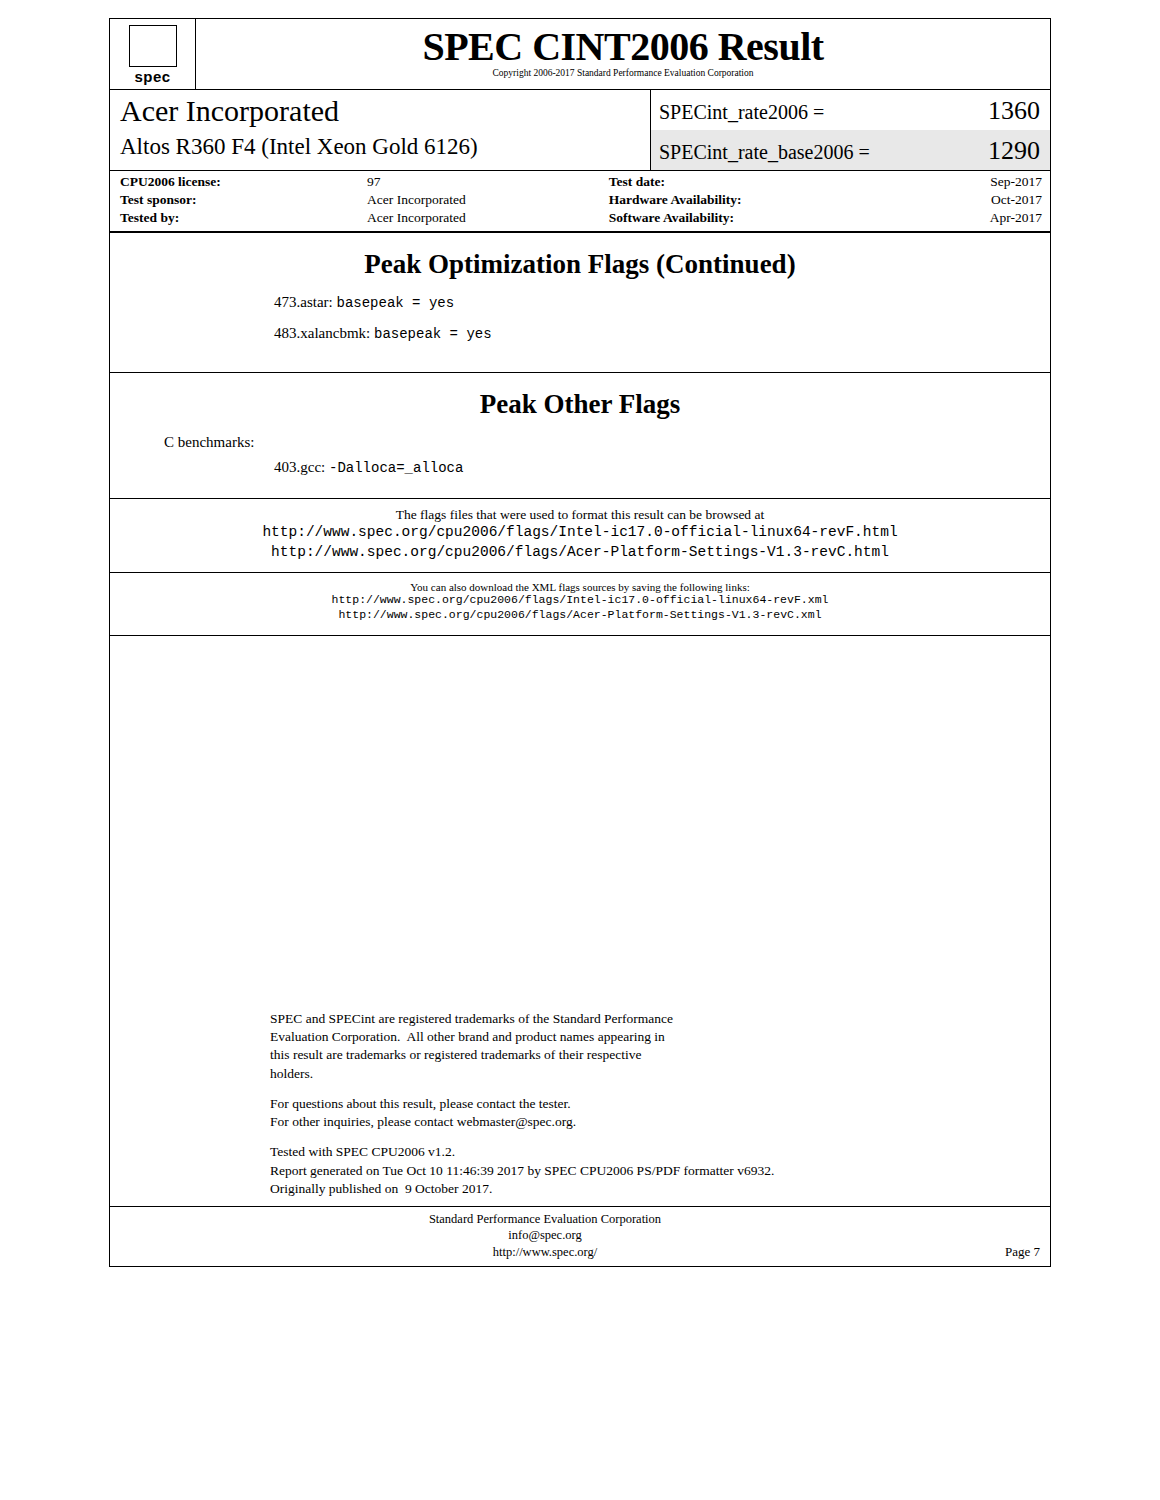spec
SPEC CINT2006 Result
Copyright 2006-2017 Standard Performance Evaluation Corporation
Acer Incorporated
Altos R360 F4 (Intel Xeon Gold 6126)
SPECint_rate2006 =
1360
SPECint_rate_base2006 =
1290
| CPU2006 license: | 97 |
| Test sponsor: | Acer Incorporated |
| Tested by: | Acer Incorporated |
| Test date: | Sep-2017 |
| Hardware Availability: | Oct-2017 |
| Software Availability: | Apr-2017 |
Peak Optimization Flags (Continued)
473.astar: basepeak = yes
483.xalancbmk: basepeak = yes
Peak Other Flags
C benchmarks:
403.gcc: -Dalloca=_alloca
The flags files that were used to format this result can be browsed at
http://www.spec.org/cpu2006/flags/Intel-ic17.0-official-linux64-revF.html
http://www.spec.org/cpu2006/flags/Acer-Platform-Settings-V1.3-revC.html
You can also download the XML flags sources by saving the following links:
http://www.spec.org/cpu2006/flags/Intel-ic17.0-official-linux64-revF.xml
http://www.spec.org/cpu2006/flags/Acer-Platform-Settings-V1.3-revC.xml
SPEC and SPECint are registered trademarks of the Standard Performance
Evaluation Corporation. All other brand and product names appearing in
this result are trademarks or registered trademarks of their respective
holders.
For questions about this result, please contact the tester.
For other inquiries, please contact webmaster@spec.org.
Tested with SPEC CPU2006 v1.2.
Report generated on Tue Oct 10 11:46:39 2017 by SPEC CPU2006 PS/PDF formatter v6932.
Originally published on 9 October 2017.
Standard Performance Evaluation Corporation
info@spec.org
http://www.spec.org/
Page 7